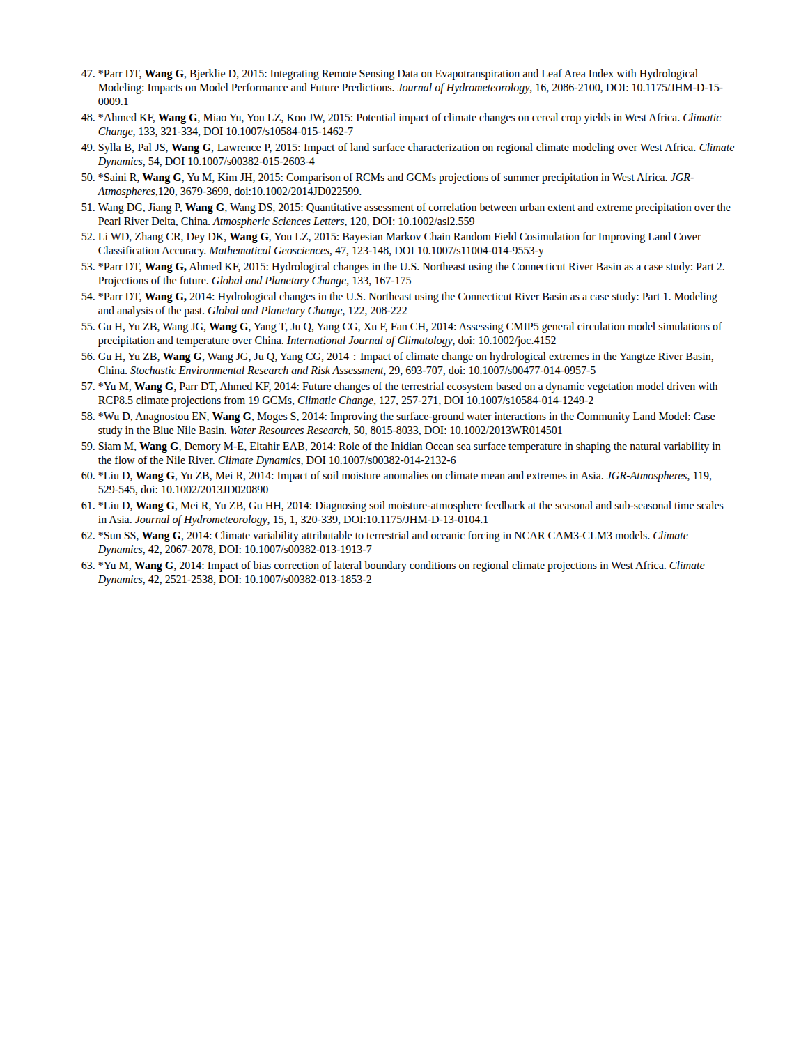*Parr DT, Wang G, Bjerklie D, 2015: Integrating Remote Sensing Data on Evapotranspiration and Leaf Area Index with Hydrological Modeling: Impacts on Model Performance and Future Predictions. Journal of Hydrometeorology, 16, 2086-2100, DOI: 10.1175/JHM-D-15-0009.1
*Ahmed KF, Wang G, Miao Yu, You LZ, Koo JW, 2015: Potential impact of climate changes on cereal crop yields in West Africa. Climatic Change, 133, 321-334, DOI 10.1007/s10584-015-1462-7
Sylla B, Pal JS, Wang G, Lawrence P, 2015: Impact of land surface characterization on regional climate modeling over West Africa. Climate Dynamics, 54, DOI 10.1007/s00382-015-2603-4
*Saini R, Wang G, Yu M, Kim JH, 2015: Comparison of RCMs and GCMs projections of summer precipitation in West Africa. JGR-Atmospheres,120, 3679-3699, doi:10.1002/2014JD022599.
Wang DG, Jiang P, Wang G, Wang DS, 2015: Quantitative assessment of correlation between urban extent and extreme precipitation over the Pearl River Delta, China. Atmospheric Sciences Letters, 120, DOI: 10.1002/asl2.559
Li WD, Zhang CR, Dey DK, Wang G, You LZ, 2015: Bayesian Markov Chain Random Field Cosimulation for Improving Land Cover Classification Accuracy. Mathematical Geosciences, 47, 123-148, DOI 10.1007/s11004-014-9553-y
*Parr DT, Wang G, Ahmed KF, 2015: Hydrological changes in the U.S. Northeast using the Connecticut River Basin as a case study: Part 2. Projections of the future. Global and Planetary Change, 133, 167-175
*Parr DT, Wang G, 2014: Hydrological changes in the U.S. Northeast using the Connecticut River Basin as a case study: Part 1. Modeling and analysis of the past. Global and Planetary Change, 122, 208-222
Gu H, Yu ZB, Wang JG, Wang G, Yang T, Ju Q, Yang CG, Xu F, Fan CH, 2014: Assessing CMIP5 general circulation model simulations of precipitation and temperature over China. International Journal of Climatology, doi: 10.1002/joc.4152
Gu H, Yu ZB, Wang G, Wang JG, Ju Q, Yang CG, 2014：Impact of climate change on hydrological extremes in the Yangtze River Basin, China. Stochastic Environmental Research and Risk Assessment, 29, 693-707, doi: 10.1007/s00477-014-0957-5
*Yu M, Wang G, Parr DT, Ahmed KF, 2014: Future changes of the terrestrial ecosystem based on a dynamic vegetation model driven with RCP8.5 climate projections from 19 GCMs, Climatic Change, 127, 257-271, DOI 10.1007/s10584-014-1249-2
*Wu D, Anagnostou EN, Wang G, Moges S, 2014: Improving the surface-ground water interactions in the Community Land Model: Case study in the Blue Nile Basin. Water Resources Research, 50, 8015-8033, DOI: 10.1002/2013WR014501
Siam M, Wang G, Demory M-E, Eltahir EAB, 2014: Role of the Inidian Ocean sea surface temperature in shaping the natural variability in the flow of the Nile River. Climate Dynamics, DOI 10.1007/s00382-014-2132-6
*Liu D, Wang G, Yu ZB, Mei R, 2014: Impact of soil moisture anomalies on climate mean and extremes in Asia. JGR-Atmospheres, 119, 529-545, doi: 10.1002/2013JD020890
*Liu D, Wang G, Mei R, Yu ZB, Gu HH, 2014: Diagnosing soil moisture-atmosphere feedback at the seasonal and sub-seasonal time scales in Asia. Journal of Hydrometeorology, 15, 1, 320-339, DOI:10.1175/JHM-D-13-0104.1
*Sun SS, Wang G, 2014: Climate variability attributable to terrestrial and oceanic forcing in NCAR CAM3-CLM3 models. Climate Dynamics, 42, 2067-2078, DOI: 10.1007/s00382-013-1913-7
*Yu M, Wang G, 2014: Impact of bias correction of lateral boundary conditions on regional climate projections in West Africa. Climate Dynamics, 42, 2521-2538, DOI: 10.1007/s00382-013-1853-2